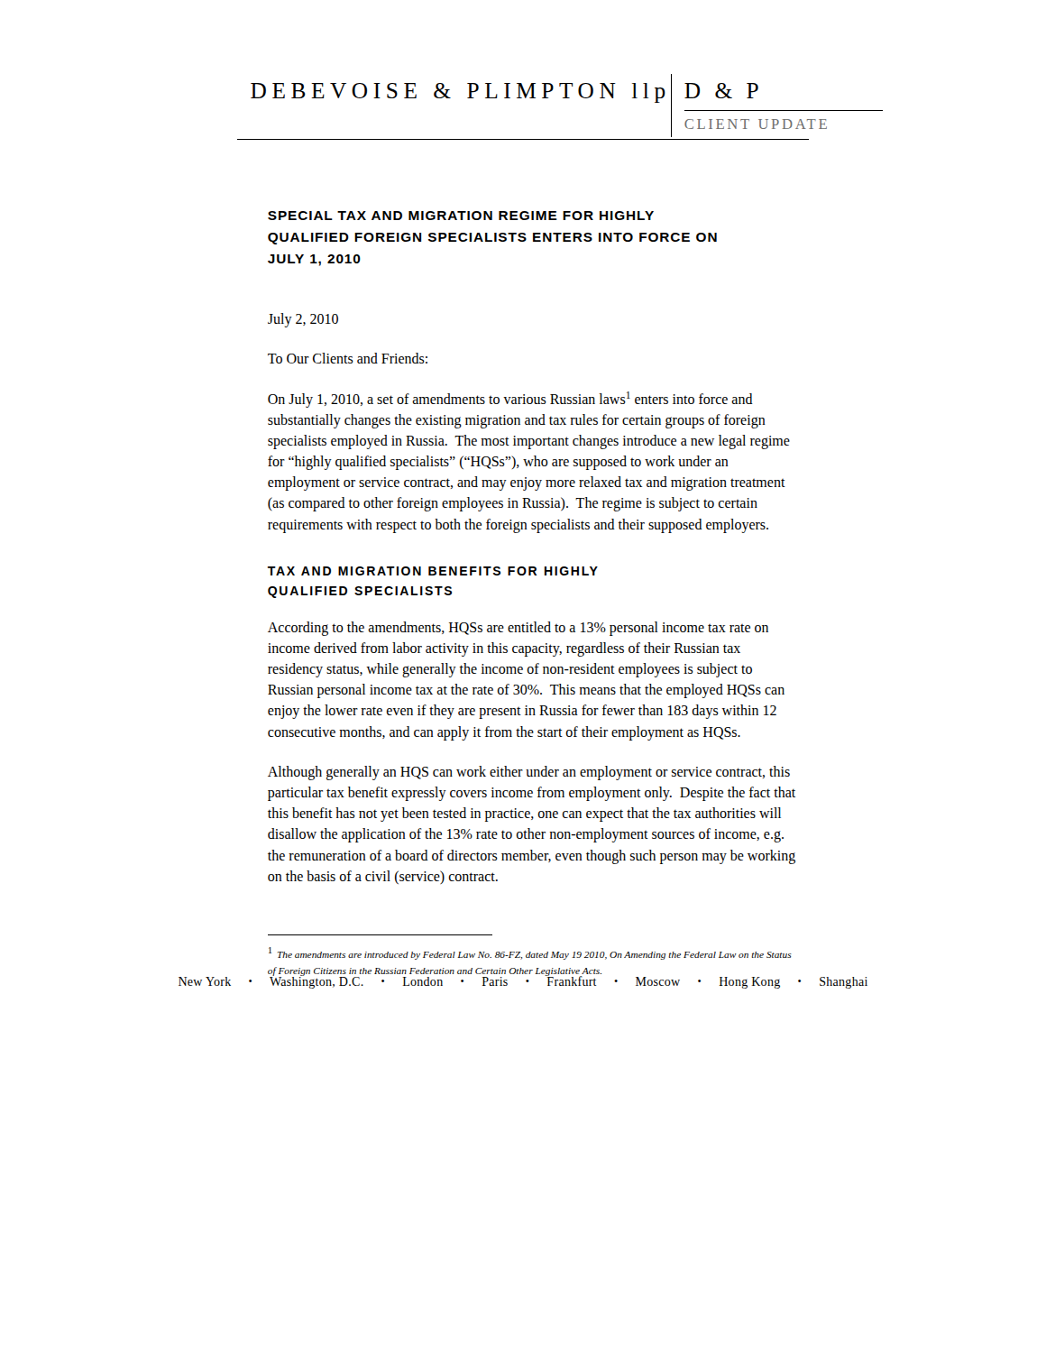Debevoise & Plimpton llp
D & P
Client Update
Special Tax and Migration Regime for Highly
Qualified Foreign Specialists Enters into Force on
July 1, 2010
July 2, 2010
To Our Clients and Friends:
On July 1, 2010, a set of amendments to various Russian laws1 enters into force and substantially changes the existing migration and tax rules for certain groups of foreign specialists employed in Russia. The most important changes introduce a new legal regime for “highly qualified specialists” (“HQSs”), who are supposed to work under an employment or service contract, and may enjoy more relaxed tax and migration treatment (as compared to other foreign employees in Russia). The regime is subject to certain requirements with respect to both the foreign specialists and their supposed employers.
Tax and Migration Benefits for Highly
Qualified Specialists
According to the amendments, HQSs are entitled to a 13% personal income tax rate on income derived from labor activity in this capacity, regardless of their Russian tax residency status, while generally the income of non-resident employees is subject to Russian personal income tax at the rate of 30%. This means that the employed HQSs can enjoy the lower rate even if they are present in Russia for fewer than 183 days within 12 consecutive months, and can apply it from the start of their employment as HQSs.
Although generally an HQS can work either under an employment or service contract, this particular tax benefit expressly covers income from employment only. Despite the fact that this benefit has not yet been tested in practice, one can expect that the tax authorities will disallow the application of the 13% rate to other non-employment sources of income, e.g. the remuneration of a board of directors member, even though such person may be working on the basis of a civil (service) contract.
1 The amendments are introduced by Federal Law No. 86-FZ, dated May 19 2010, On Amending the Federal Law on the Status of Foreign Citizens in the Russian Federation and Certain Other Legislative Acts.
New York • Washington, D.C. • London • Paris • Frankfurt • Moscow • Hong Kong • Shanghai